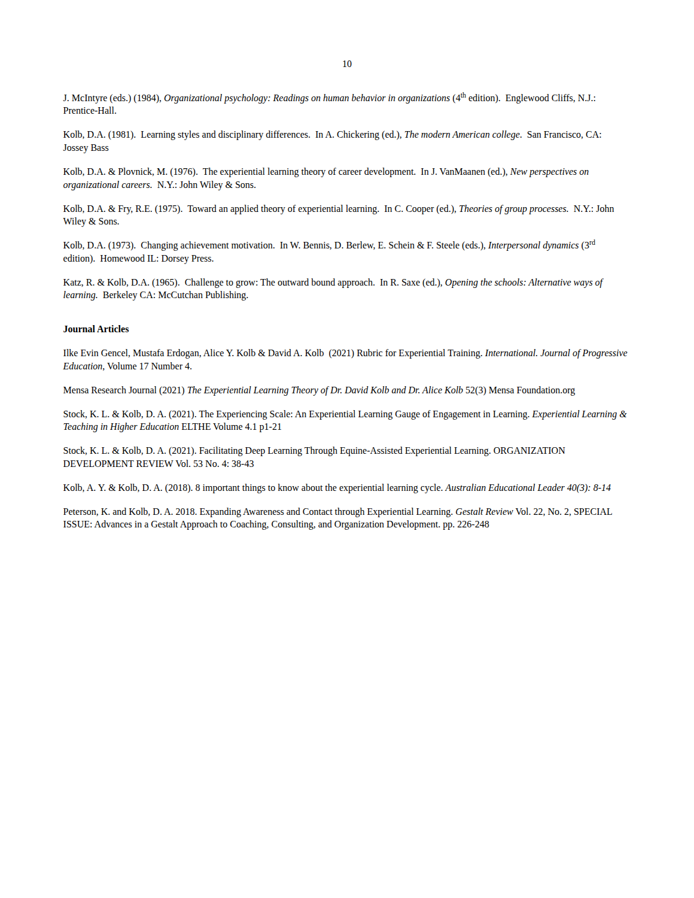10
J. McIntyre (eds.) (1984), Organizational psychology: Readings on human behavior in organizations (4th edition). Englewood Cliffs, N.J.: Prentice-Hall.
Kolb, D.A. (1981). Learning styles and disciplinary differences. In A. Chickering (ed.), The modern American college. San Francisco, CA: Jossey Bass
Kolb, D.A. & Plovnick, M. (1976). The experiential learning theory of career development. In J. VanMaanen (ed.), New perspectives on organizational careers. N.Y.: John Wiley & Sons.
Kolb, D.A. & Fry, R.E. (1975). Toward an applied theory of experiential learning. In C. Cooper (ed.), Theories of group processes. N.Y.: John Wiley & Sons.
Kolb, D.A. (1973). Changing achievement motivation. In W. Bennis, D. Berlew, E. Schein & F. Steele (eds.), Interpersonal dynamics (3rd edition). Homewood IL: Dorsey Press.
Katz, R. & Kolb, D.A. (1965). Challenge to grow: The outward bound approach. In R. Saxe (ed.), Opening the schools: Alternative ways of learning. Berkeley CA: McCutchan Publishing.
Journal Articles
Ilke Evin Gencel, Mustafa Erdogan, Alice Y. Kolb & David A. Kolb (2021) Rubric for Experiential Training. International. Journal of Progressive Education, Volume 17 Number 4.
Mensa Research Journal (2021) The Experiential Learning Theory of Dr. David Kolb and Dr. Alice Kolb 52(3) Mensa Foundation.org
Stock, K. L. & Kolb, D. A. (2021). The Experiencing Scale: An Experiential Learning Gauge of Engagement in Learning. Experiential Learning & Teaching in Higher Education ELTHE Volume 4.1 p1-21
Stock, K. L. & Kolb, D. A. (2021). Facilitating Deep Learning Through Equine-Assisted Experiential Learning. ORGANIZATION DEVELOPMENT REVIEW Vol. 53 No. 4: 38-43
Kolb, A. Y. & Kolb, D. A. (2018). 8 important things to know about the experiential learning cycle. Australian Educational Leader 40(3): 8-14
Peterson, K. and Kolb, D. A. 2018. Expanding Awareness and Contact through Experiential Learning. Gestalt Review Vol. 22, No. 2, SPECIAL ISSUE: Advances in a Gestalt Approach to Coaching, Consulting, and Organization Development. pp. 226-248